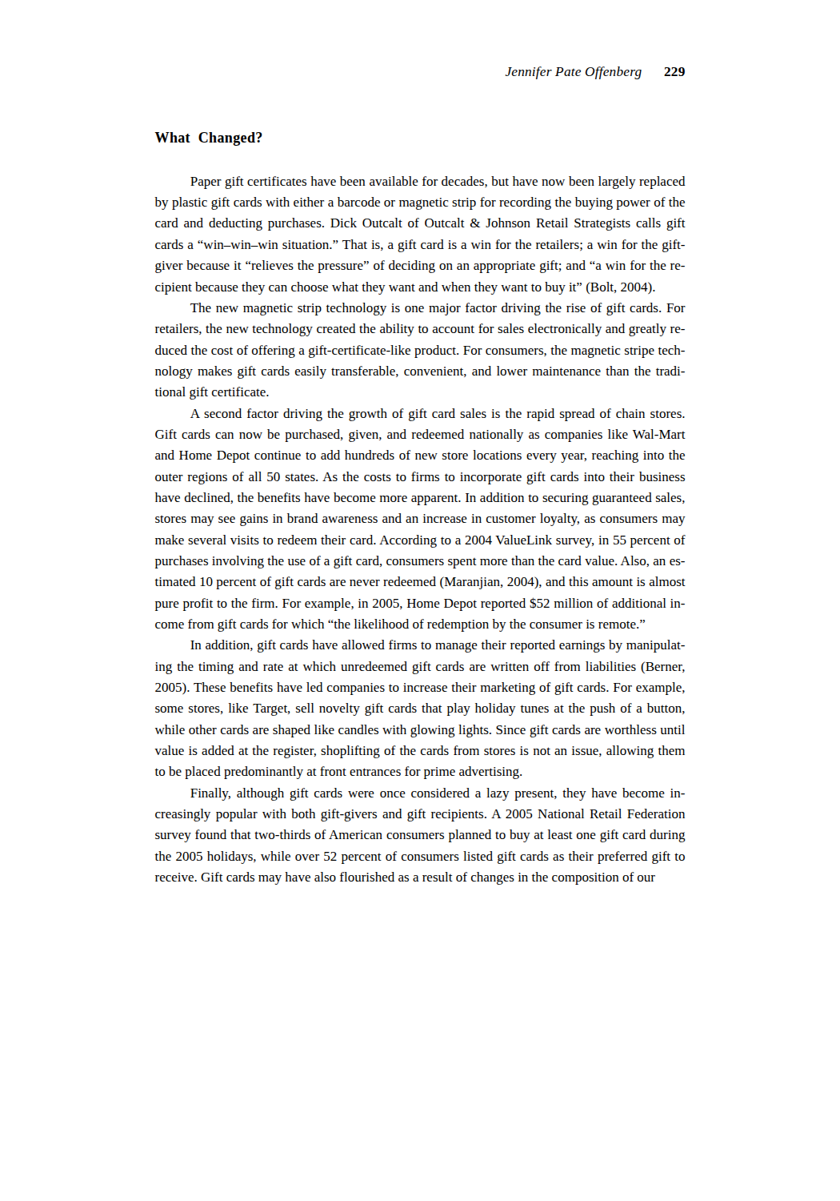Jennifer Pate Offenberg229
What Changed?
Paper gift certificates have been available for decades, but have now been largely replaced by plastic gift cards with either a barcode or magnetic strip for recording the buying power of the card and deducting purchases. Dick Outcalt of Outcalt & Johnson Retail Strategists calls gift cards a “win–win–win situation.” That is, a gift card is a win for the retailers; a win for the gift-giver because it “relieves the pressure” of deciding on an appropriate gift; and “a win for the recipient because they can choose what they want and when they want to buy it” (Bolt, 2004).
The new magnetic strip technology is one major factor driving the rise of gift cards. For retailers, the new technology created the ability to account for sales electronically and greatly reduced the cost of offering a gift-certificate-like product. For consumers, the magnetic stripe technology makes gift cards easily transferable, convenient, and lower maintenance than the traditional gift certificate.
A second factor driving the growth of gift card sales is the rapid spread of chain stores. Gift cards can now be purchased, given, and redeemed nationally as companies like Wal-Mart and Home Depot continue to add hundreds of new store locations every year, reaching into the outer regions of all 50 states. As the costs to firms to incorporate gift cards into their business have declined, the benefits have become more apparent. In addition to securing guaranteed sales, stores may see gains in brand awareness and an increase in customer loyalty, as consumers may make several visits to redeem their card. According to a 2004 ValueLink survey, in 55 percent of purchases involving the use of a gift card, consumers spent more than the card value. Also, an estimated 10 percent of gift cards are never redeemed (Maranjian, 2004), and this amount is almost pure profit to the firm. For example, in 2005, Home Depot reported $52 million of additional income from gift cards for which “the likelihood of redemption by the consumer is remote.”
In addition, gift cards have allowed firms to manage their reported earnings by manipulating the timing and rate at which unredeemed gift cards are written off from liabilities (Berner, 2005). These benefits have led companies to increase their marketing of gift cards. For example, some stores, like Target, sell novelty gift cards that play holiday tunes at the push of a button, while other cards are shaped like candles with glowing lights. Since gift cards are worthless until value is added at the register, shoplifting of the cards from stores is not an issue, allowing them to be placed predominantly at front entrances for prime advertising.
Finally, although gift cards were once considered a lazy present, they have become increasingly popular with both gift-givers and gift recipients. A 2005 National Retail Federation survey found that two-thirds of American consumers planned to buy at least one gift card during the 2005 holidays, while over 52 percent of consumers listed gift cards as their preferred gift to receive. Gift cards may have also flourished as a result of changes in the composition of our